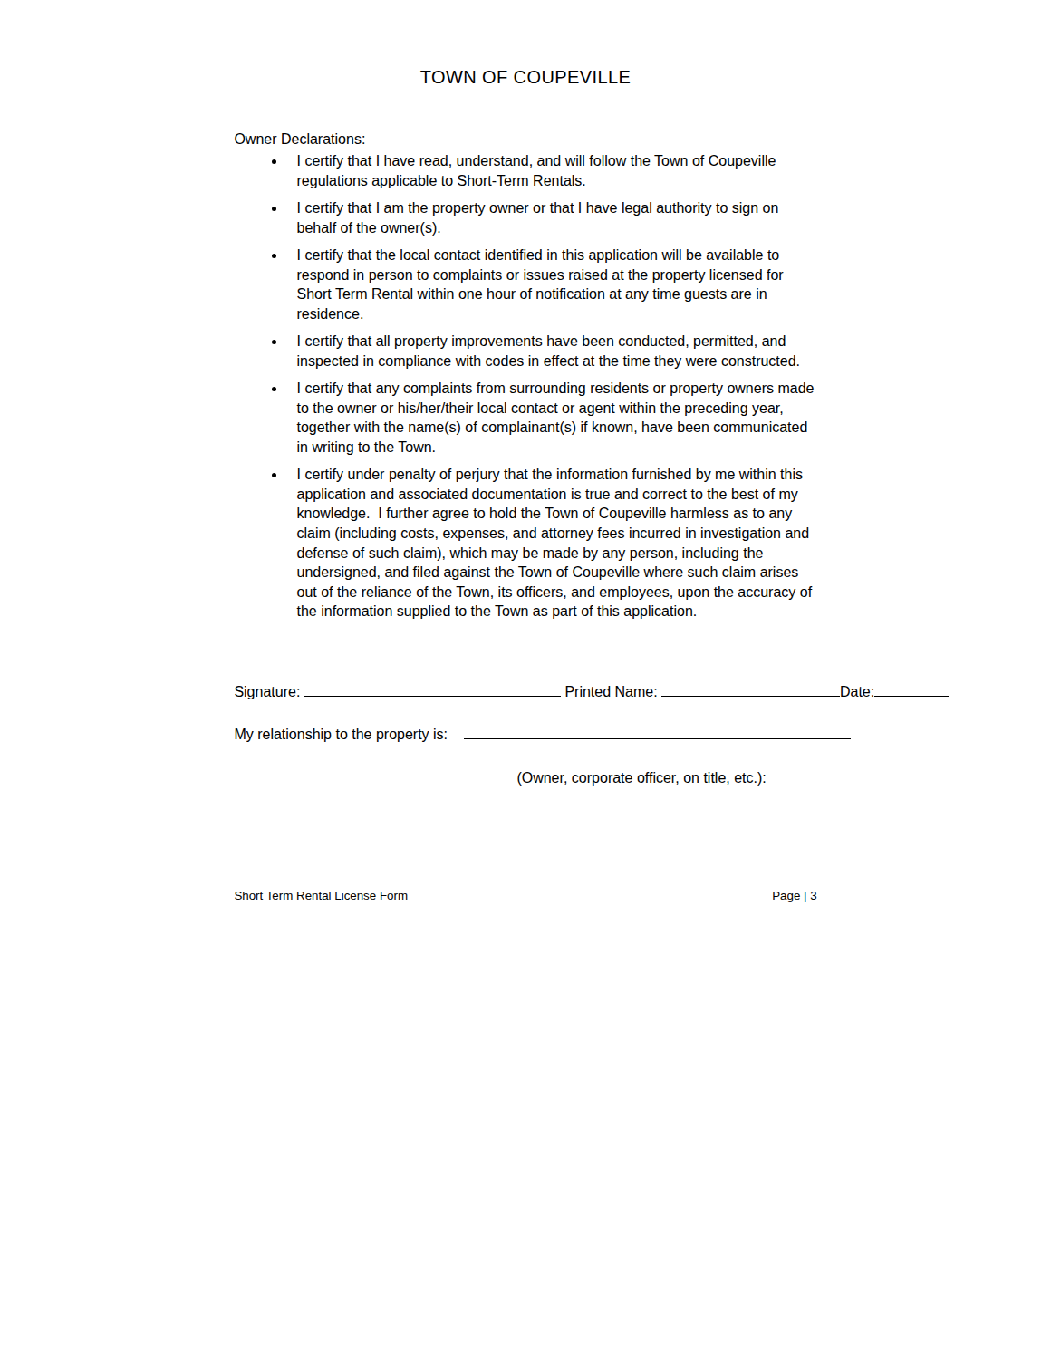TOWN OF COUPEVILLE
Owner Declarations:
I certify that I have read, understand, and will follow the Town of Coupeville regulations applicable to Short-Term Rentals.
I certify that I am the property owner or that I have legal authority to sign on behalf of the owner(s).
I certify that the local contact identified in this application will be available to respond in person to complaints or issues raised at the property licensed for Short Term Rental within one hour of notification at any time guests are in residence.
I certify that all property improvements have been conducted, permitted, and inspected in compliance with codes in effect at the time they were constructed.
I certify that any complaints from surrounding residents or property owners made to the owner or his/her/their local contact or agent within the preceding year, together with the name(s) of complainant(s) if known, have been communicated in writing to the Town.
I certify under penalty of perjury that the information furnished by me within this application and associated documentation is true and correct to the best of my knowledge. I further agree to hold the Town of Coupeville harmless as to any claim (including costs, expenses, and attorney fees incurred in investigation and defense of such claim), which may be made by any person, including the undersigned, and filed against the Town of Coupeville where such claim arises out of the reliance of the Town, its officers, and employees, upon the accuracy of the information supplied to the Town as part of this application.
Signature: Printed Name: Date:
My relationship to the property is:
(Owner, corporate officer, on title, etc.):
Short Term Rental License Form Page | 3